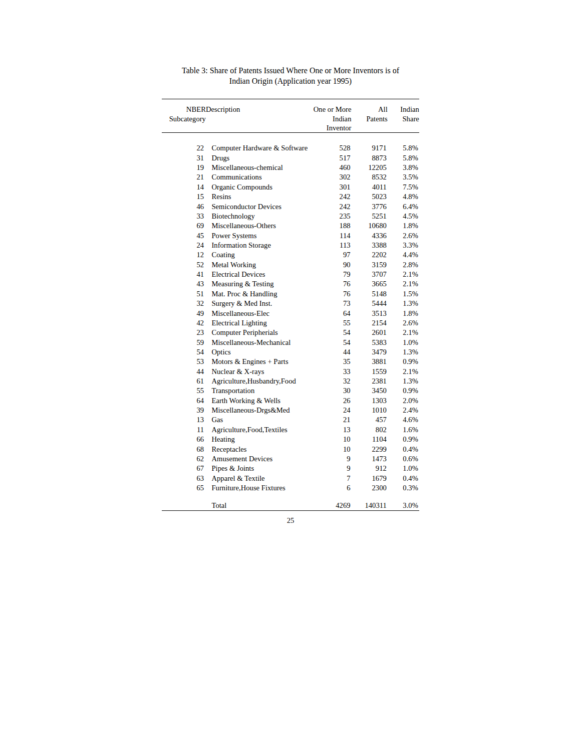Table 3: Share of Patents Issued Where One or More Inventors is of
Indian Origin (Application year 1995)
| NBER | Description | One or More | All | Indian |
| --- | --- | --- | --- | --- |
| Subcategory | | Indian | Patents | Share |
| | | Inventor | | |
| 22 | Computer Hardware & Software | 528 | 9171 | 5.8% |
| 31 | Drugs | 517 | 8873 | 5.8% |
| 19 | Miscellaneous-chemical | 460 | 12205 | 3.8% |
| 21 | Communications | 302 | 8532 | 3.5% |
| 14 | Organic Compounds | 301 | 4011 | 7.5% |
| 15 | Resins | 242 | 5023 | 4.8% |
| 46 | Semiconductor Devices | 242 | 3776 | 6.4% |
| 33 | Biotechnology | 235 | 5251 | 4.5% |
| 69 | Miscellaneous-Others | 188 | 10680 | 1.8% |
| 45 | Power Systems | 114 | 4336 | 2.6% |
| 24 | Information Storage | 113 | 3388 | 3.3% |
| 12 | Coating | 97 | 2202 | 4.4% |
| 52 | Metal Working | 90 | 3159 | 2.8% |
| 41 | Electrical Devices | 79 | 3707 | 2.1% |
| 43 | Measuring & Testing | 76 | 3665 | 2.1% |
| 51 | Mat. Proc & Handling | 76 | 5148 | 1.5% |
| 32 | Surgery & Med Inst. | 73 | 5444 | 1.3% |
| 49 | Miscellaneous-Elec | 64 | 3513 | 1.8% |
| 42 | Electrical Lighting | 55 | 2154 | 2.6% |
| 23 | Computer Peripherials | 54 | 2601 | 2.1% |
| 59 | Miscellaneous-Mechanical | 54 | 5383 | 1.0% |
| 54 | Optics | 44 | 3479 | 1.3% |
| 53 | Motors & Engines + Parts | 35 | 3881 | 0.9% |
| 44 | Nuclear & X-rays | 33 | 1559 | 2.1% |
| 61 | Agriculture,Husbandry,Food | 32 | 2381 | 1.3% |
| 55 | Transportation | 30 | 3450 | 0.9% |
| 64 | Earth Working & Wells | 26 | 1303 | 2.0% |
| 39 | Miscellaneous-Drgs&Med | 24 | 1010 | 2.4% |
| 13 | Gas | 21 | 457 | 4.6% |
| 11 | Agriculture,Food,Textiles | 13 | 802 | 1.6% |
| 66 | Heating | 10 | 1104 | 0.9% |
| 68 | Receptacles | 10 | 2299 | 0.4% |
| 62 | Amusement Devices | 9 | 1473 | 0.6% |
| 67 | Pipes & Joints | 9 | 912 | 1.0% |
| 63 | Apparel & Textile | 7 | 1679 | 0.4% |
| 65 | Furniture,House Fixtures | 6 | 2300 | 0.3% |
| | Total | 4269 | 140311 | 3.0% |
25